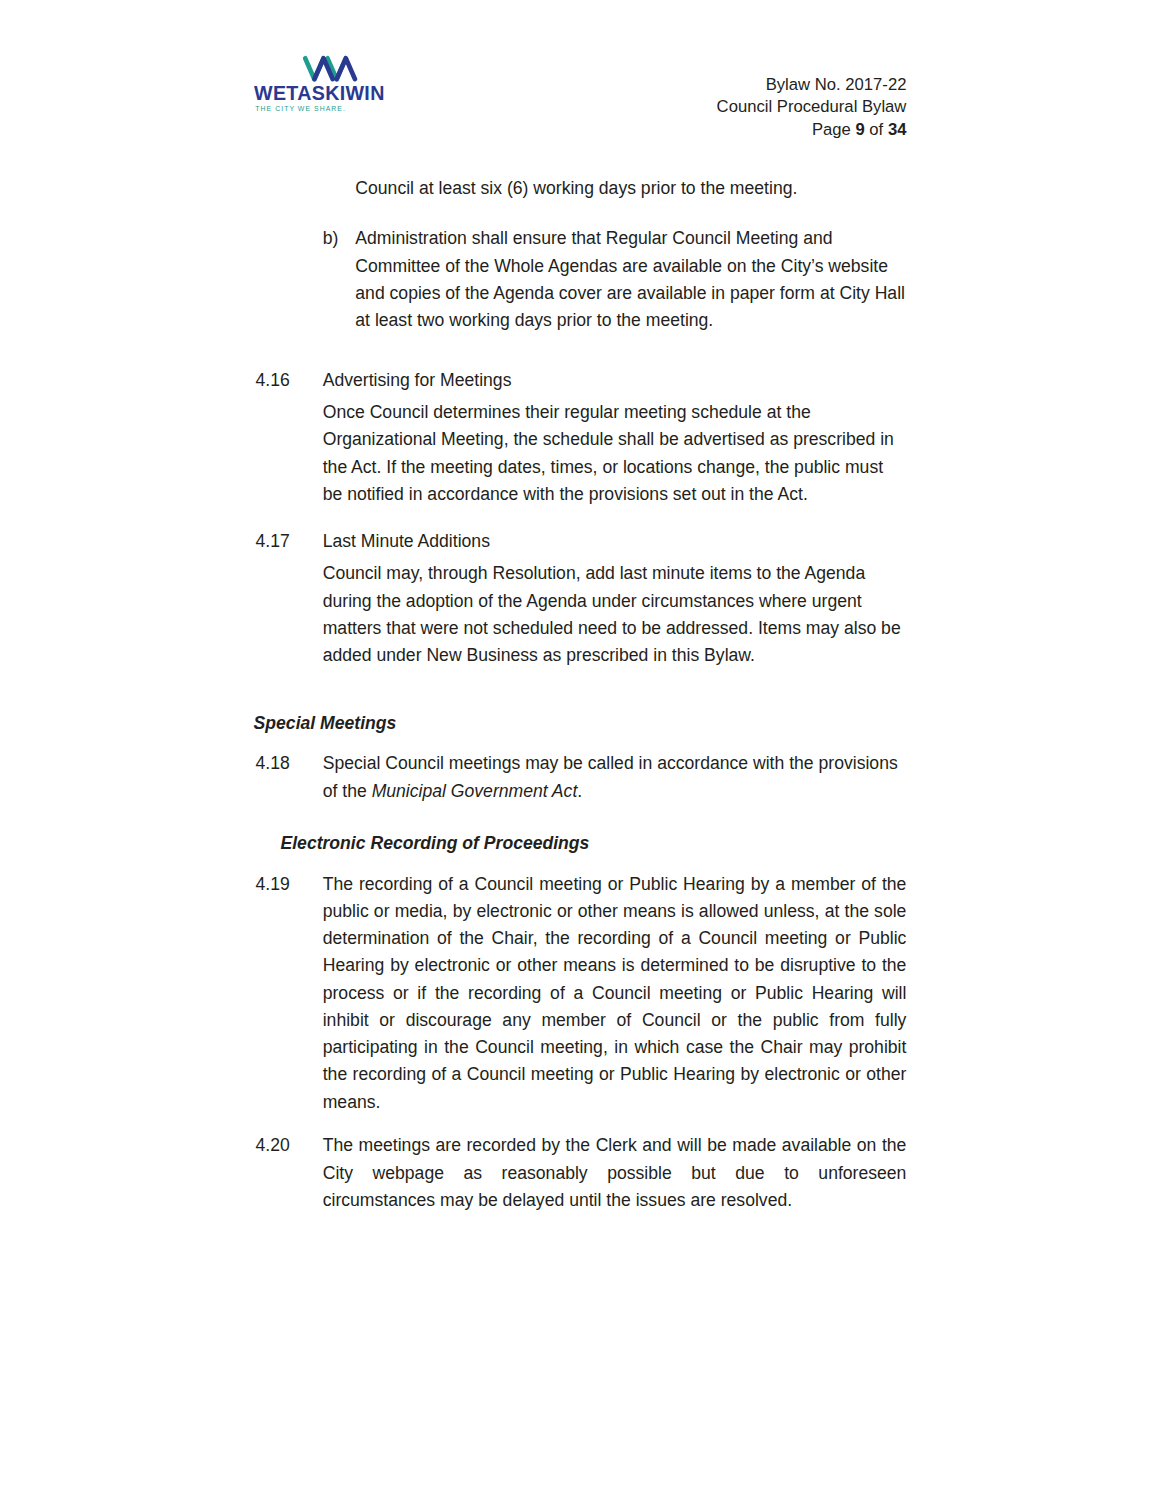WETASKIWIN THE CITY WE SHARE.
Bylaw No. 2017-22
Council Procedural Bylaw
Page 9 of 34
Council at least six (6) working days prior to the meeting.
b)
Administration shall ensure that Regular Council Meeting and Committee of the Whole Agendas are available on the City’s website and copies of the Agenda cover are available in paper form at City Hall at least two working days prior to the meeting.
4.16
Advertising for Meetings
Once Council determines their regular meeting schedule at the Organizational Meeting, the schedule shall be advertised as prescribed in the Act. If the meeting dates, times, or locations change, the public must be notified in accordance with the provisions set out in the Act.
4.17
Last Minute Additions
Council may, through Resolution, add last minute items to the Agenda during the adoption of the Agenda under circumstances where urgent matters that were not scheduled need to be addressed. Items may also be added under New Business as prescribed in this Bylaw.
Special Meetings
4.18
Special Council meetings may be called in accordance with the provisions of the Municipal Government Act.
Electronic Recording of Proceedings
4.19
The recording of a Council meeting or Public Hearing by a member of the public or media, by electronic or other means is allowed unless, at the sole determination of the Chair, the recording of a Council meeting or Public Hearing by electronic or other means is determined to be disruptive to the process or if the recording of a Council meeting or Public Hearing will inhibit or discourage any member of Council or the public from fully participating in the Council meeting, in which case the Chair may prohibit the recording of a Council meeting or Public Hearing by electronic or other means.
4.20
The meetings are recorded by the Clerk and will be made available on the City webpage as reasonably possible but due to unforeseen circumstances may be delayed until the issues are resolved.